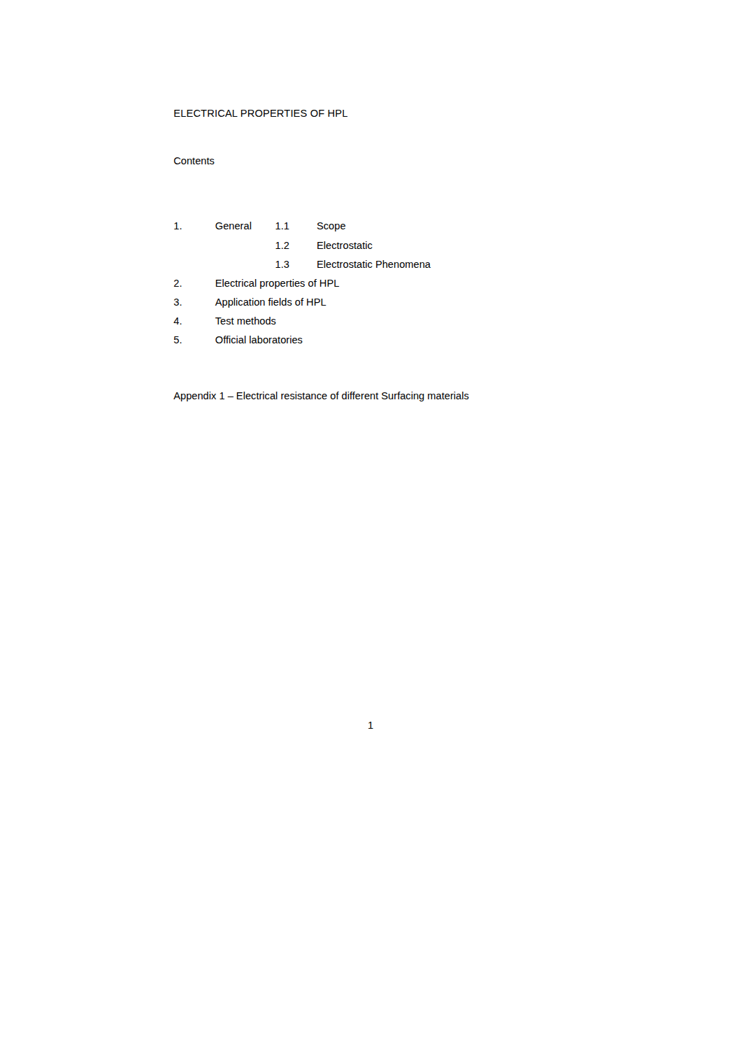ELECTRICAL PROPERTIES OF HPL
Contents
1. General
1.1 Scope
1.2 Electrostatic
1.3 Electrostatic Phenomena
2. Electrical properties of HPL
3. Application fields of HPL
4. Test methods
5. Official laboratories
Appendix 1 – Electrical resistance of different Surfacing materials
1